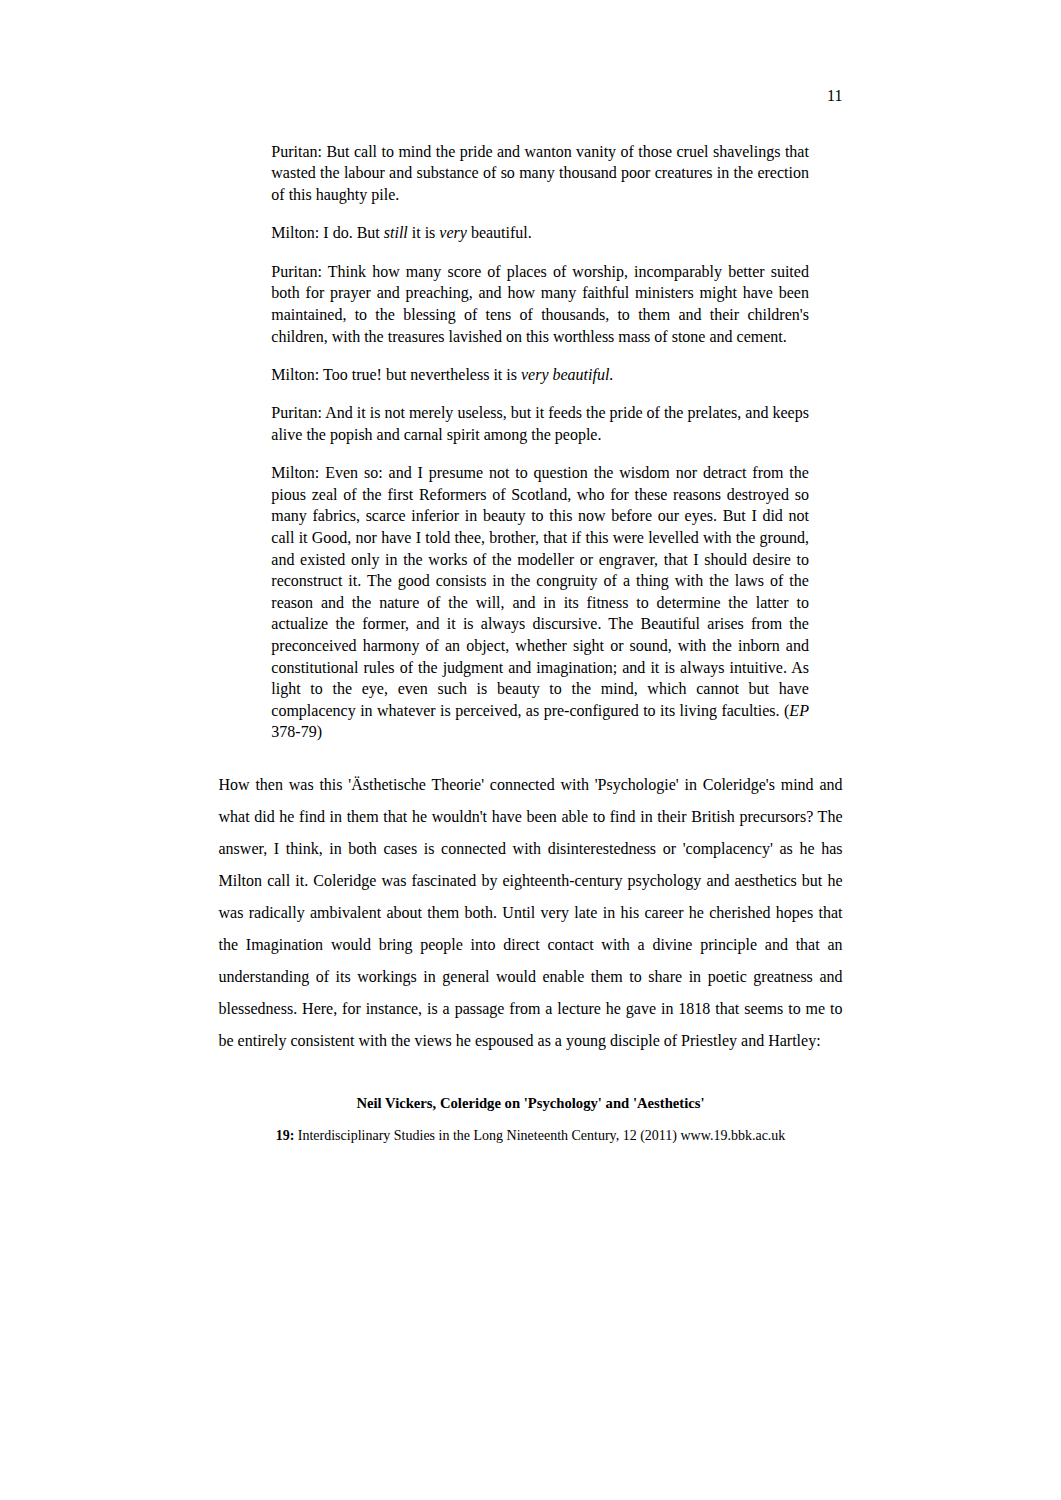11
Puritan: But call to mind the pride and wanton vanity of those cruel shavelings that wasted the labour and substance of so many thousand poor creatures in the erection of this haughty pile.
Milton: I do. But still it is very beautiful.
Puritan: Think how many score of places of worship, incomparably better suited both for prayer and preaching, and how many faithful ministers might have been maintained, to the blessing of tens of thousands, to them and their children's children, with the treasures lavished on this worthless mass of stone and cement.
Milton: Too true! but nevertheless it is very beautiful.
Puritan: And it is not merely useless, but it feeds the pride of the prelates, and keeps alive the popish and carnal spirit among the people.
Milton: Even so: and I presume not to question the wisdom nor detract from the pious zeal of the first Reformers of Scotland, who for these reasons destroyed so many fabrics, scarce inferior in beauty to this now before our eyes. But I did not call it Good, nor have I told thee, brother, that if this were levelled with the ground, and existed only in the works of the modeller or engraver, that I should desire to reconstruct it. The good consists in the congruity of a thing with the laws of the reason and the nature of the will, and in its fitness to determine the latter to actualize the former, and it is always discursive. The Beautiful arises from the preconceived harmony of an object, whether sight or sound, with the inborn and constitutional rules of the judgment and imagination; and it is always intuitive. As light to the eye, even such is beauty to the mind, which cannot but have complacency in whatever is perceived, as pre-configured to its living faculties. (EP 378-79)
How then was this 'Ästhetische Theorie' connected with 'Psychologie' in Coleridge's mind and what did he find in them that he wouldn't have been able to find in their British precursors? The answer, I think, in both cases is connected with disinterestedness or 'complacency' as he has Milton call it. Coleridge was fascinated by eighteenth-century psychology and aesthetics but he was radically ambivalent about them both. Until very late in his career he cherished hopes that the Imagination would bring people into direct contact with a divine principle and that an understanding of its workings in general would enable them to share in poetic greatness and blessedness. Here, for instance, is a passage from a lecture he gave in 1818 that seems to me to be entirely consistent with the views he espoused as a young disciple of Priestley and Hartley:
Neil Vickers, Coleridge on 'Psychology' and 'Aesthetics'
19: Interdisciplinary Studies in the Long Nineteenth Century, 12 (2011) www.19.bbk.ac.uk